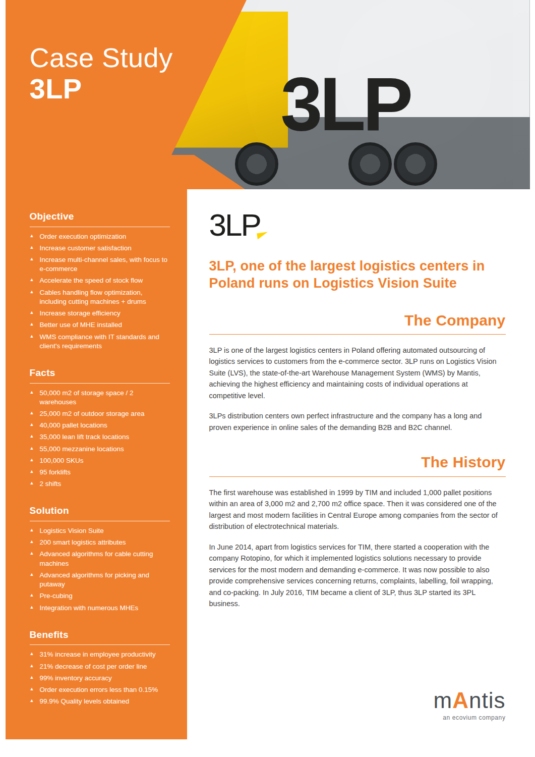Case Study 3LP
Objective
Order execution optimization
Increase customer satisfaction
Increase multi-channel sales, with focus to e-commerce
Accelerate the speed of stock flow
Cables handling flow optimization, including cutting machines + drums
Increase storage efficiency
Better use of MHE installed
WMS compliance with IT standards and client's requirements
Facts
50,000 m2 of storage space / 2 warehouses
25,000 m2 of outdoor storage area
40,000 pallet locations
35,000 lean lift track locations
55,000 mezzanine locations
100,000 SKUs
95 forklifts
2 shifts
Solution
Logistics Vision Suite
200 smart logistics attributes
Advanced algorithms for cable cutting machines
Advanced algorithms for picking and putaway
Pre-cubing
Integration with numerous MHEs
Benefits
31% increase in employee productivity
21% decrease of cost per order line
99% inventory accuracy
Order execution errors less than 0.15%
99.9% Quality levels obtained
3LP
3LP, one of the largest logistics centers in Poland runs on Logistics Vision Suite
The Company
3LP is one of the largest logistics centers in Poland offering automated outsourcing of logistics services to customers from the e-commerce sector. 3LP runs on Logistics Vision Suite (LVS), the state-of-the-art Warehouse Management System (WMS) by Mantis, achieving the highest efficiency and maintaining costs of individual operations at competitive level.
3LPs distribution centers own perfect infrastructure and the company has a long and proven experience in online sales of the demanding B2B and B2C channel.
The History
The first warehouse was established in 1999 by TIM and included 1,000 pallet positions within an area of 3,000 m2 and 2,700 m2 office space. Then it was considered one of the largest and most modern facilities in Central Europe among companies from the sector of distribution of electrotechnical materials.
In June 2014, apart from logistics services for TIM, there started a cooperation with the company Rotopino, for which it implemented logistics solutions necessary to provide services for the most modern and demanding e-commerce. It was now possible to also provide comprehensive services concerning returns, complaints, labelling, foil wrapping, and co-packing. In July 2016, TIM became a client of 3LP, thus 3LP started its 3PL business.
mAntis
an ecovium company